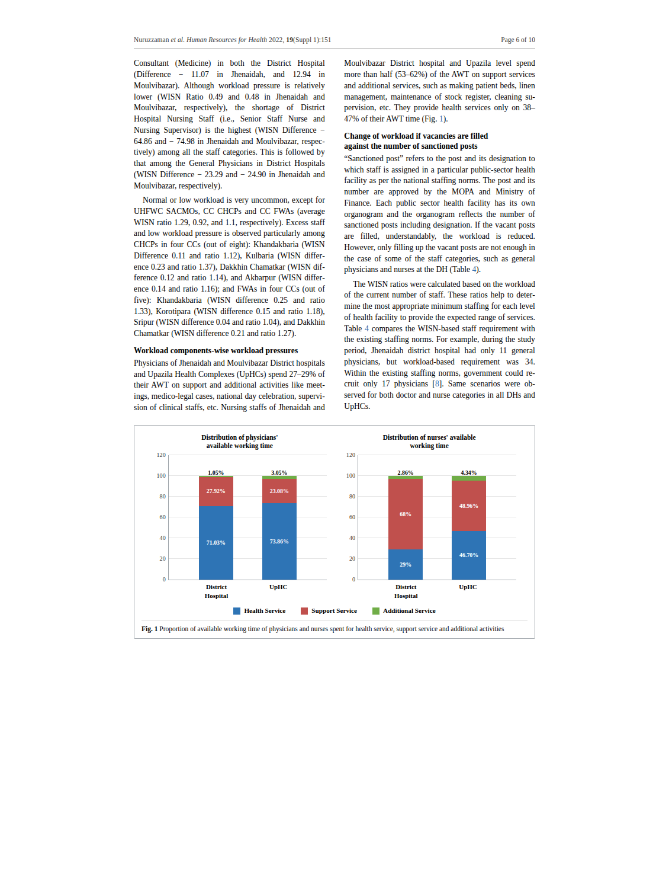Nuruzzaman et al. Human Resources for Health 2022, 19(Suppl 1):151
Page 6 of 10
Consultant (Medicine) in both the District Hospital (Difference − 11.07 in Jhenaidah, and 12.94 in Moulvibazar). Although workload pressure is relatively lower (WISN Ratio 0.49 and 0.48 in Jhenaidah and Moulvibazar, respectively), the shortage of District Hospital Nursing Staff (i.e., Senior Staff Nurse and Nursing Supervisor) is the highest (WISN Difference − 64.86 and − 74.98 in Jhenaidah and Moulvibazar, respectively) among all the staff categories. This is followed by that among the General Physicians in District Hospitals (WISN Difference − 23.29 and − 24.90 in Jhenaidah and Moulvibazar, respectively).
Normal or low workload is very uncommon, except for UHFWC SACMOs, CC CHCPs and CC FWAs (average WISN ratio 1.29, 0.92, and 1.1, respectively). Excess staff and low workload pressure is observed particularly among CHCPs in four CCs (out of eight): Khandakbaria (WISN Difference 0.11 and ratio 1.12), Kulbaria (WISN difference 0.23 and ratio 1.37), Dakkhin Chamatkar (WISN difference 0.12 and ratio 1.14), and Akbarpur (WISN difference 0.14 and ratio 1.16); and FWAs in four CCs (out of five): Khandakbaria (WISN difference 0.25 and ratio 1.33), Korotipara (WISN difference 0.15 and ratio 1.18), Sripur (WISN difference 0.04 and ratio 1.04), and Dakkhin Chamatkar (WISN difference 0.21 and ratio 1.27).
Workload components‑wise workload pressures
Physicians of Jhenaidah and Moulvibazar District hospitals and Upazila Health Complexes (UpHCs) spend 27–29% of their AWT on support and additional activities like meetings, medico-legal cases, national day celebration, supervision of clinical staffs, etc. Nursing staffs of Jhenaidah and Moulvibazar District hospital and Upazila level spend more than half (53–62%) of the AWT on support services and additional services, such as making patient beds, linen management, maintenance of stock register, cleaning supervision, etc. They provide health services only on 38–47% of their AWT time (Fig. 1).
Change of workload if vacancies are filled
against the number of sanctioned posts
“Sanctioned post” refers to the post and its designation to which staff is assigned in a particular public-sector health facility as per the national staffing norms. The post and its number are approved by the MOPA and Ministry of Finance. Each public sector health facility has its own organogram and the organogram reflects the number of sanctioned posts including designation. If the vacant posts are filled, understandably, the workload is reduced. However, only filling up the vacant posts are not enough in the case of some of the staff categories, such as general physicians and nurses at the DH (Table 4).
The WISN ratios were calculated based on the workload of the current number of staff. These ratios help to determine the most appropriate minimum staffing for each level of health facility to provide the expected range of services. Table 4 compares the WISN-based staff requirement with the existing staffing norms. For example, during the study period, Jhenaidah district hospital had only 11 general physicians, but workload-based requirement was 34. Within the existing staffing norms, government could recruit only 17 physicians [8]. Same scenarios were observed for both doctor and nurse categories in all DHs and UpHCs.
Distribution of physicians'
available working time
0 20 40 60 80 100 120
1.05%
27.92%
71.03%
3.05%
23.08%
73.86%
District Hospital UpHC
Distribution of nurses' available
working time
0 20 40 60 80 100 120
2.86%
68%
29%
4.34%
48.96%
46.70%
District Hospital UpHC
Health Service
Support Service
Additional Service
Fig. 1 Proportion of available working time of physicians and nurses spent for health service, support service and additional activities